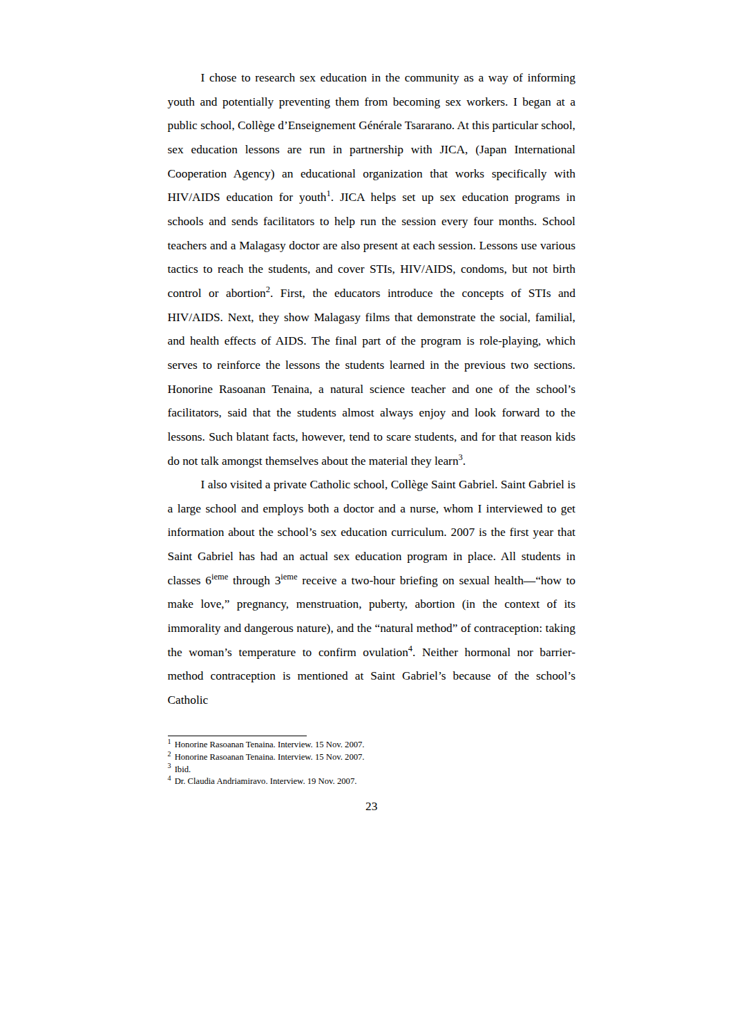I chose to research sex education in the community as a way of informing youth and potentially preventing them from becoming sex workers. I began at a public school, Collège d’Enseignement Générale Tsararano. At this particular school, sex education lessons are run in partnership with JICA, (Japan International Cooperation Agency) an educational organization that works specifically with HIV/AIDS education for youth1. JICA helps set up sex education programs in schools and sends facilitators to help run the session every four months. School teachers and a Malagasy doctor are also present at each session. Lessons use various tactics to reach the students, and cover STIs, HIV/AIDS, condoms, but not birth control or abortion2. First, the educators introduce the concepts of STIs and HIV/AIDS. Next, they show Malagasy films that demonstrate the social, familial, and health effects of AIDS. The final part of the program is role-playing, which serves to reinforce the lessons the students learned in the previous two sections. Honorine Rasoanan Tenaina, a natural science teacher and one of the school’s facilitators, said that the students almost always enjoy and look forward to the lessons. Such blatant facts, however, tend to scare students, and for that reason kids do not talk amongst themselves about the material they learn3.
I also visited a private Catholic school, Collège Saint Gabriel. Saint Gabriel is a large school and employs both a doctor and a nurse, whom I interviewed to get information about the school’s sex education curriculum. 2007 is the first year that Saint Gabriel has had an actual sex education program in place. All students in classes 6ieme through 3ieme receive a two-hour briefing on sexual health—“how to make love,” pregnancy, menstruation, puberty, abortion (in the context of its immorality and dangerous nature), and the “natural method” of contraception: taking the woman’s temperature to confirm ovulation4. Neither hormonal nor barrier-method contraception is mentioned at Saint Gabriel’s because of the school’s Catholic
1 Honorine Rasoanan Tenaina. Interview. 15 Nov. 2007.
2 Honorine Rasoanan Tenaina. Interview. 15 Nov. 2007.
3 Ibid.
4 Dr. Claudia Andriamiravo. Interview. 19 Nov. 2007.
23